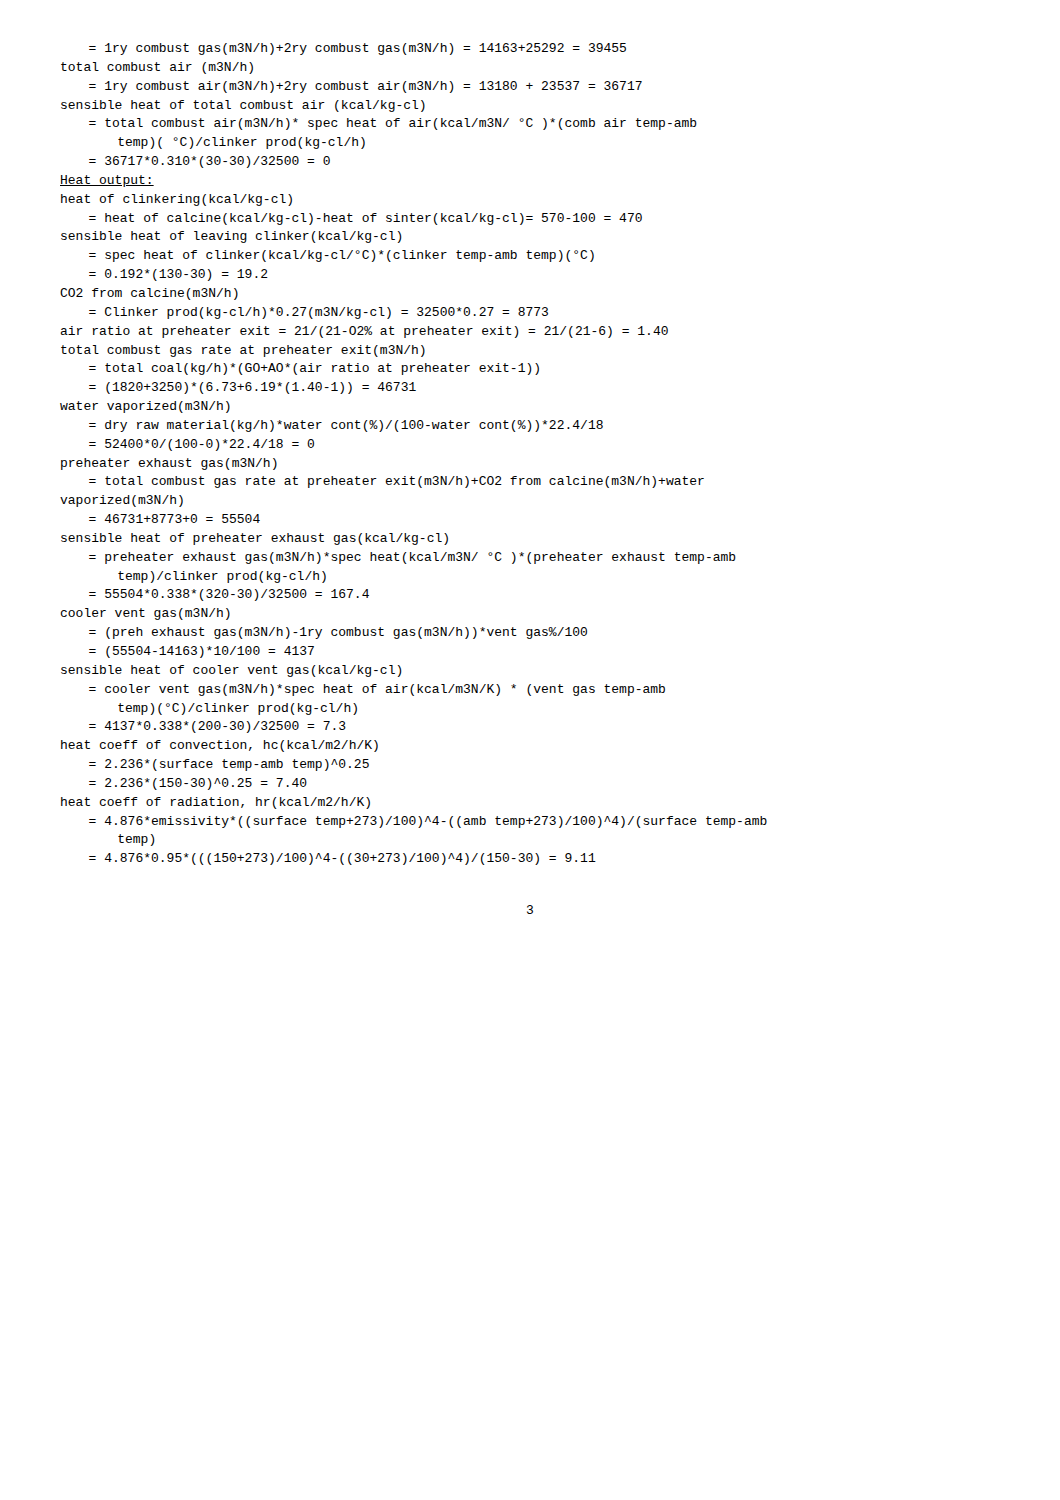= 1ry combust gas(m3N/h)+2ry combust gas(m3N/h) = 14163+25292 = 39455
total combust air (m3N/h)
= 1ry combust air(m3N/h)+2ry combust air(m3N/h) = 13180 + 23537 = 36717
sensible heat of total combust air (kcal/kg-cl)
= total combust air(m3N/h)* spec heat of air(kcal/m3N/ °C )*(comb air temp-amb
temp)( °C)/clinker prod(kg-cl/h)
= 36717*0.310*(30-30)/32500 = 0
Heat output:
heat of clinkering(kcal/kg-cl)
= heat of calcine(kcal/kg-cl)-heat of sinter(kcal/kg-cl)= 570-100 = 470
sensible heat of leaving clinker(kcal/kg-cl)
= spec heat of clinker(kcal/kg-cl/°C)*(clinker temp-amb temp)(°C)
= 0.192*(130-30) = 19.2
CO2 from calcine(m3N/h)
= Clinker prod(kg-cl/h)*0.27(m3N/kg-cl) = 32500*0.27 = 8773
air ratio at preheater exit = 21/(21-O2% at preheater exit) = 21/(21-6) = 1.40
total combust gas rate at preheater exit(m3N/h)
= total coal(kg/h)*(GO+AO*(air ratio at preheater exit-1))
= (1820+3250)*(6.73+6.19*(1.40-1)) = 46731
water vaporized(m3N/h)
= dry raw material(kg/h)*water cont(%)/(100-water cont(%))*22.4/18
= 52400*0/(100-0)*22.4/18 = 0
preheater exhaust gas(m3N/h)
= total combust gas rate at preheater exit(m3N/h)+CO2 from calcine(m3N/h)+water
vaporized(m3N/h)
= 46731+8773+0 = 55504
sensible heat of preheater exhaust gas(kcal/kg-cl)
= preheater exhaust gas(m3N/h)*spec heat(kcal/m3N/ °C )*(preheater exhaust temp-amb
temp)/clinker prod(kg-cl/h)
= 55504*0.338*(320-30)/32500 = 167.4
cooler vent gas(m3N/h)
= (preh exhaust gas(m3N/h)-1ry combust gas(m3N/h))*vent gas%/100
= (55504-14163)*10/100 = 4137
sensible heat of cooler vent gas(kcal/kg-cl)
= cooler vent gas(m3N/h)*spec heat of air(kcal/m3N/K) * (vent gas temp-amb
temp)(°C)/clinker prod(kg-cl/h)
= 4137*0.338*(200-30)/32500 = 7.3
heat coeff of convection, hc(kcal/m2/h/K)
= 2.236*(surface temp-amb temp)^0.25
= 2.236*(150-30)^0.25 = 7.40
heat coeff of radiation, hr(kcal/m2/h/K)
= 4.876*emissivity*((surface temp+273)/100)^4-((amb temp+273)/100)^4)/(surface temp-amb
temp)
= 4.876*0.95*(((150+273)/100)^4-((30+273)/100)^4)/(150-30) = 9.11
3